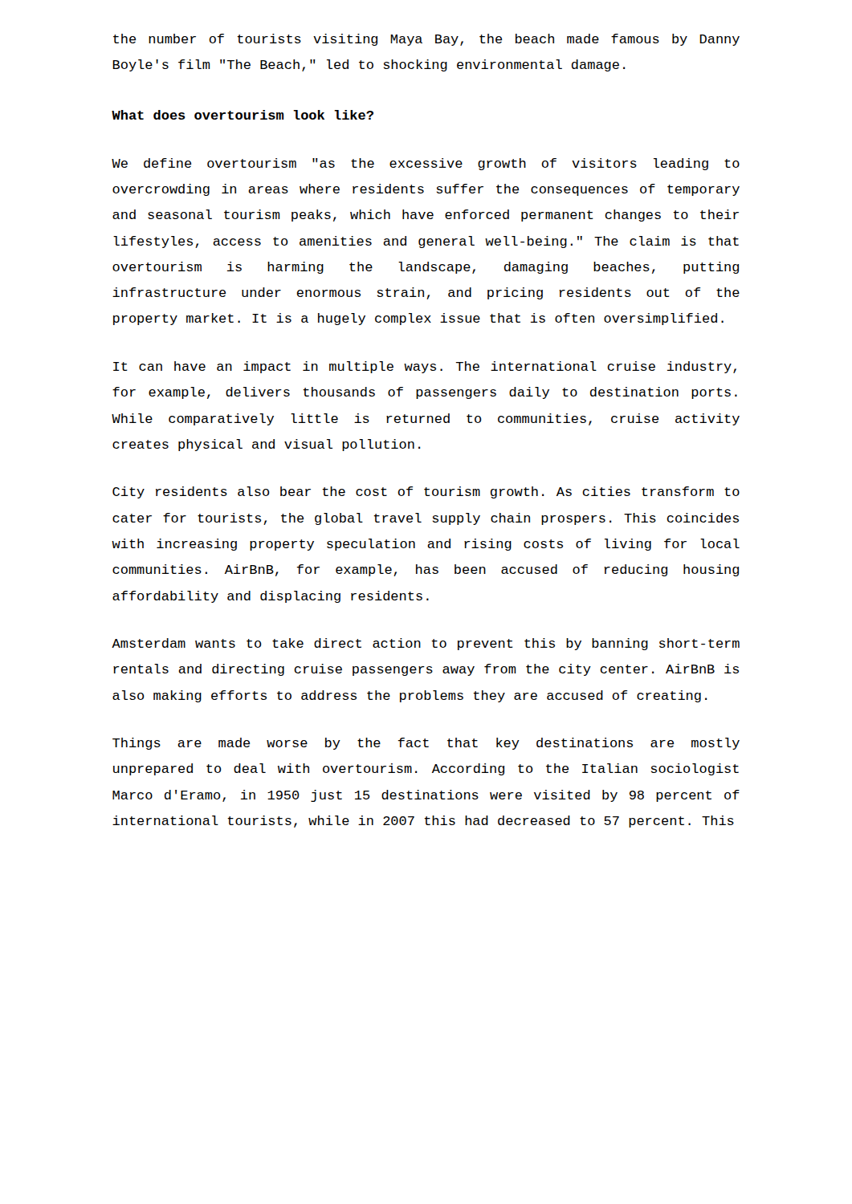the number of tourists visiting Maya Bay, the beach made famous by Danny Boyle's film "The Beach," led to shocking environmental damage.
What does overtourism look like?
We define overtourism "as the excessive growth of visitors leading to overcrowding in areas where residents suffer the consequences of temporary and seasonal tourism peaks, which have enforced permanent changes to their lifestyles, access to amenities and general well-being." The claim is that overtourism is harming the landscape, damaging beaches, putting infrastructure under enormous strain, and pricing residents out of the property market. It is a hugely complex issue that is often oversimplified.
It can have an impact in multiple ways. The international cruise industry, for example, delivers thousands of passengers daily to destination ports. While comparatively little is returned to communities, cruise activity creates physical and visual pollution.
City residents also bear the cost of tourism growth. As cities transform to cater for tourists, the global travel supply chain prospers. This coincides with increasing property speculation and rising costs of living for local communities. AirBnB, for example, has been accused of reducing housing affordability and displacing residents.
Amsterdam wants to take direct action to prevent this by banning short-term rentals and directing cruise passengers away from the city center. AirBnB is also making efforts to address the problems they are accused of creating.
Things are made worse by the fact that key destinations are mostly unprepared to deal with overtourism. According to the Italian sociologist Marco d'Eramo, in 1950 just 15 destinations were visited by 98 percent of international tourists, while in 2007 this had decreased to 57 percent. This